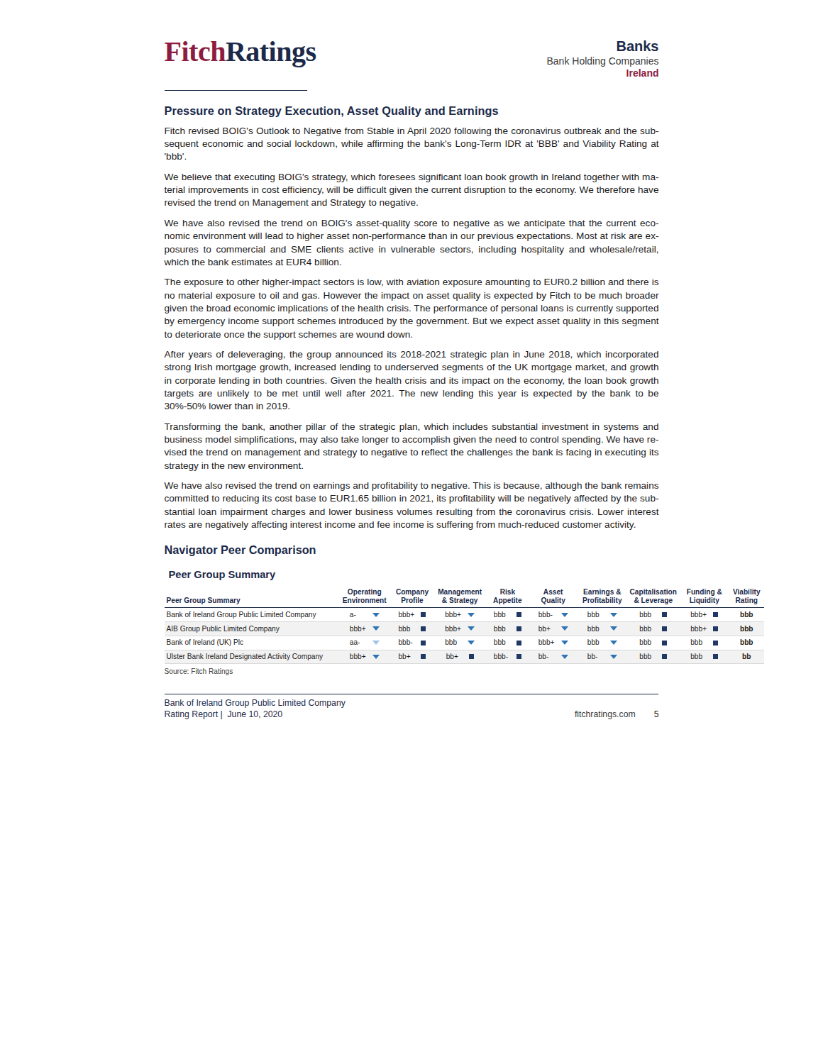Fitch Ratings
Banks
Bank Holding Companies
Ireland
Pressure on Strategy Execution, Asset Quality and Earnings
Fitch revised BOIG's Outlook to Negative from Stable in April 2020 following the coronavirus outbreak and the subsequent economic and social lockdown, while affirming the bank's Long-Term IDR at 'BBB' and Viability Rating at 'bbb'.
We believe that executing BOIG's strategy, which foresees significant loan book growth in Ireland together with material improvements in cost efficiency, will be difficult given the current disruption to the economy. We therefore have revised the trend on Management and Strategy to negative.
We have also revised the trend on BOIG's asset-quality score to negative as we anticipate that the current economic environment will lead to higher asset non-performance than in our previous expectations. Most at risk are exposures to commercial and SME clients active in vulnerable sectors, including hospitality and wholesale/retail, which the bank estimates at EUR4 billion.
The exposure to other higher-impact sectors is low, with aviation exposure amounting to EUR0.2 billion and there is no material exposure to oil and gas. However the impact on asset quality is expected by Fitch to be much broader given the broad economic implications of the health crisis. The performance of personal loans is currently supported by emergency income support schemes introduced by the government. But we expect asset quality in this segment to deteriorate once the support schemes are wound down.
After years of deleveraging, the group announced its 2018-2021 strategic plan in June 2018, which incorporated strong Irish mortgage growth, increased lending to underserved segments of the UK mortgage market, and growth in corporate lending in both countries. Given the health crisis and its impact on the economy, the loan book growth targets are unlikely to be met until well after 2021. The new lending this year is expected by the bank to be 30%-50% lower than in 2019.
Transforming the bank, another pillar of the strategic plan, which includes substantial investment in systems and business model simplifications, may also take longer to accomplish given the need to control spending. We have revised the trend on management and strategy to negative to reflect the challenges the bank is facing in executing its strategy in the new environment.
We have also revised the trend on earnings and profitability to negative. This is because, although the bank remains committed to reducing its cost base to EUR1.65 billion in 2021, its profitability will be negatively affected by the substantial loan impairment charges and lower business volumes resulting from the coronavirus crisis. Lower interest rates are negatively affecting interest income and fee income is suffering from much-reduced customer activity.
Navigator Peer Comparison
Peer Group Summary
| Peer Group Summary | Operating Environment | Company Profile | Management & Strategy | Risk Appetite | Asset Quality | Earnings & Profitability | Capitalisation & Leverage | Funding & Liquidity | Viability Rating |
| --- | --- | --- | --- | --- | --- | --- | --- | --- | --- |
| Bank of Ireland Group Public Limited Company | a- | bbb+ | bbb+ | bbb | bbb- | bbb | bbb | bbb+ | bbb |
| AIB Group Public Limited Company | bbb+ | bbb | bbb+ | bbb | bb+ | bbb | bbb | bbb+ | bbb |
| Bank of Ireland (UK) Plc | aa- | bbb- | bbb | bbb | bbb+ | bbb | bbb | bbb | bbb |
| Ulster Bank Ireland Designated Activity Company | bbb+ | bb+ | bb+ | bbb- | bb- | bb- | bbb | bbb | bb |
Source: Fitch Ratings
Bank of Ireland Group Public Limited Company
Rating Report | June 10, 2020
fitchratings.com 5